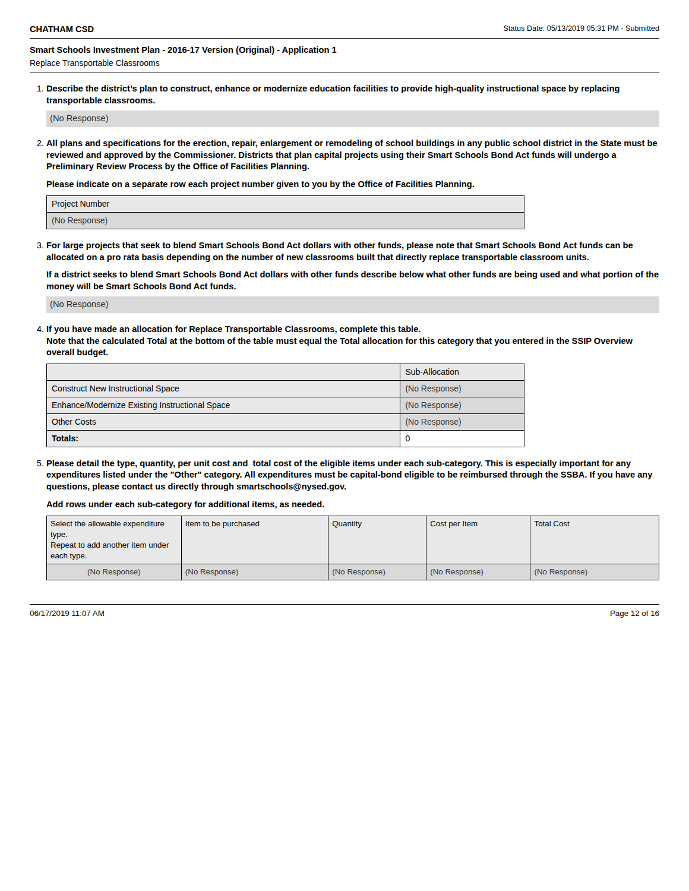CHATHAM CSD
Status Date: 05/13/2019 05:31 PM - Submitted
Smart Schools Investment Plan - 2016-17 Version (Original) - Application 1
Replace Transportable Classrooms
Describe the district’s plan to construct, enhance or modernize education facilities to provide high-quality instructional space by replacing transportable classrooms.
(No Response)
All plans and specifications for the erection, repair, enlargement or remodeling of school buildings in any public school district in the State must be reviewed and approved by the Commissioner. Districts that plan capital projects using their Smart Schools Bond Act funds will undergo a Preliminary Review Process by the Office of Facilities Planning.
Please indicate on a separate row each project number given to you by the Office of Facilities Planning.
| Project Number |
| --- |
| (No Response) |
For large projects that seek to blend Smart Schools Bond Act dollars with other funds, please note that Smart Schools Bond Act funds can be allocated on a pro rata basis depending on the number of new classrooms built that directly replace transportable classroom units.
If a district seeks to blend Smart Schools Bond Act dollars with other funds describe below what other funds are being used and what portion of the money will be Smart Schools Bond Act funds.
(No Response)
If you have made an allocation for Replace Transportable Classrooms, complete this table.
Note that the calculated Total at the bottom of the table must equal the Total allocation for this category that you entered in the SSIP Overview overall budget.
| | Sub-Allocation |
| --- | --- |
| Construct New Instructional Space | (No Response) |
| Enhance/Modernize Existing Instructional Space | (No Response) |
| Other Costs | (No Response) |
| Totals: | 0 |
Please detail the type, quantity, per unit cost and total cost of the eligible items under each sub-category. This is especially important for any expenditures listed under the "Other" category. All expenditures must be capital-bond eligible to be reimbursed through the SSBA. If you have any questions, please contact us directly through smartschools@nysed.gov.
Add rows under each sub-category for additional items, as needed.
| Select the allowable expenditure type. Repeat to add another item under each type. | Item to be purchased | Quantity | Cost per Item | Total Cost |
| --- | --- | --- | --- | --- |
| (No Response) | (No Response) | (No Response) | (No Response) | (No Response) |
06/17/2019 11:07 AM
Page 12 of 16